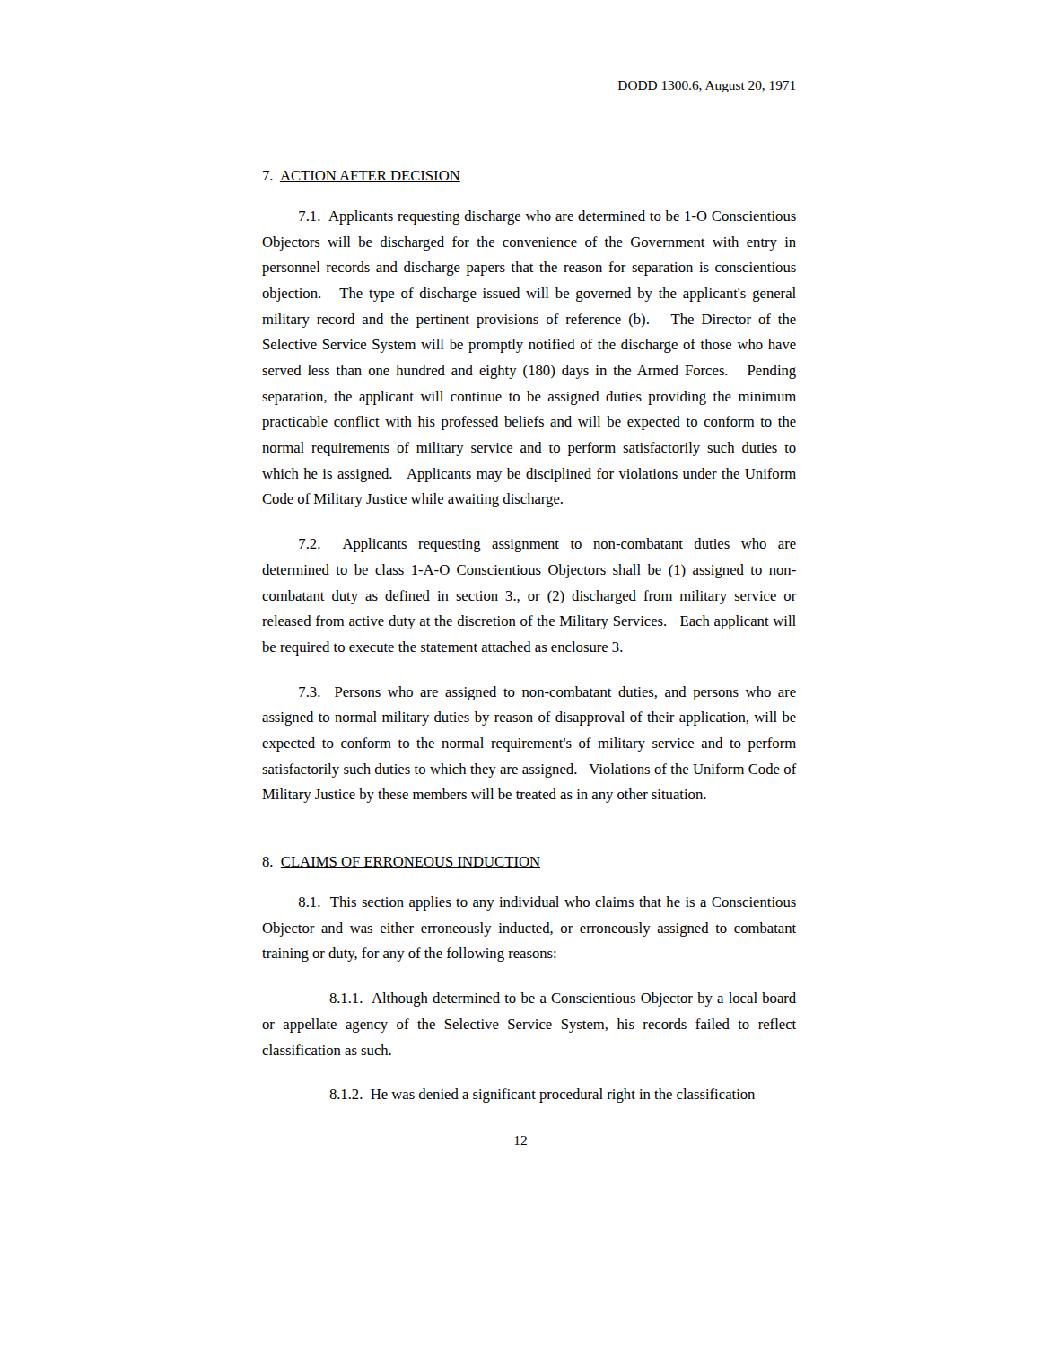DODD 1300.6, August 20, 1971
7. ACTION AFTER DECISION
7.1. Applicants requesting discharge who are determined to be 1-O Conscientious Objectors will be discharged for the convenience of the Government with entry in personnel records and discharge papers that the reason for separation is conscientious objection. The type of discharge issued will be governed by the applicant's general military record and the pertinent provisions of reference (b). The Director of the Selective Service System will be promptly notified of the discharge of those who have served less than one hundred and eighty (180) days in the Armed Forces. Pending separation, the applicant will continue to be assigned duties providing the minimum practicable conflict with his professed beliefs and will be expected to conform to the normal requirements of military service and to perform satisfactorily such duties to which he is assigned. Applicants may be disciplined for violations under the Uniform Code of Military Justice while awaiting discharge.
7.2. Applicants requesting assignment to non-combatant duties who are determined to be class 1-A-O Conscientious Objectors shall be (1) assigned to non-combatant duty as defined in section 3., or (2) discharged from military service or released from active duty at the discretion of the Military Services. Each applicant will be required to execute the statement attached as enclosure 3.
7.3. Persons who are assigned to non-combatant duties, and persons who are assigned to normal military duties by reason of disapproval of their application, will be expected to conform to the normal requirement's of military service and to perform satisfactorily such duties to which they are assigned. Violations of the Uniform Code of Military Justice by these members will be treated as in any other situation.
8. CLAIMS OF ERRONEOUS INDUCTION
8.1. This section applies to any individual who claims that he is a Conscientious Objector and was either erroneously inducted, or erroneously assigned to combatant training or duty, for any of the following reasons:
8.1.1. Although determined to be a Conscientious Objector by a local board or appellate agency of the Selective Service System, his records failed to reflect classification as such.
8.1.2. He was denied a significant procedural right in the classification
12